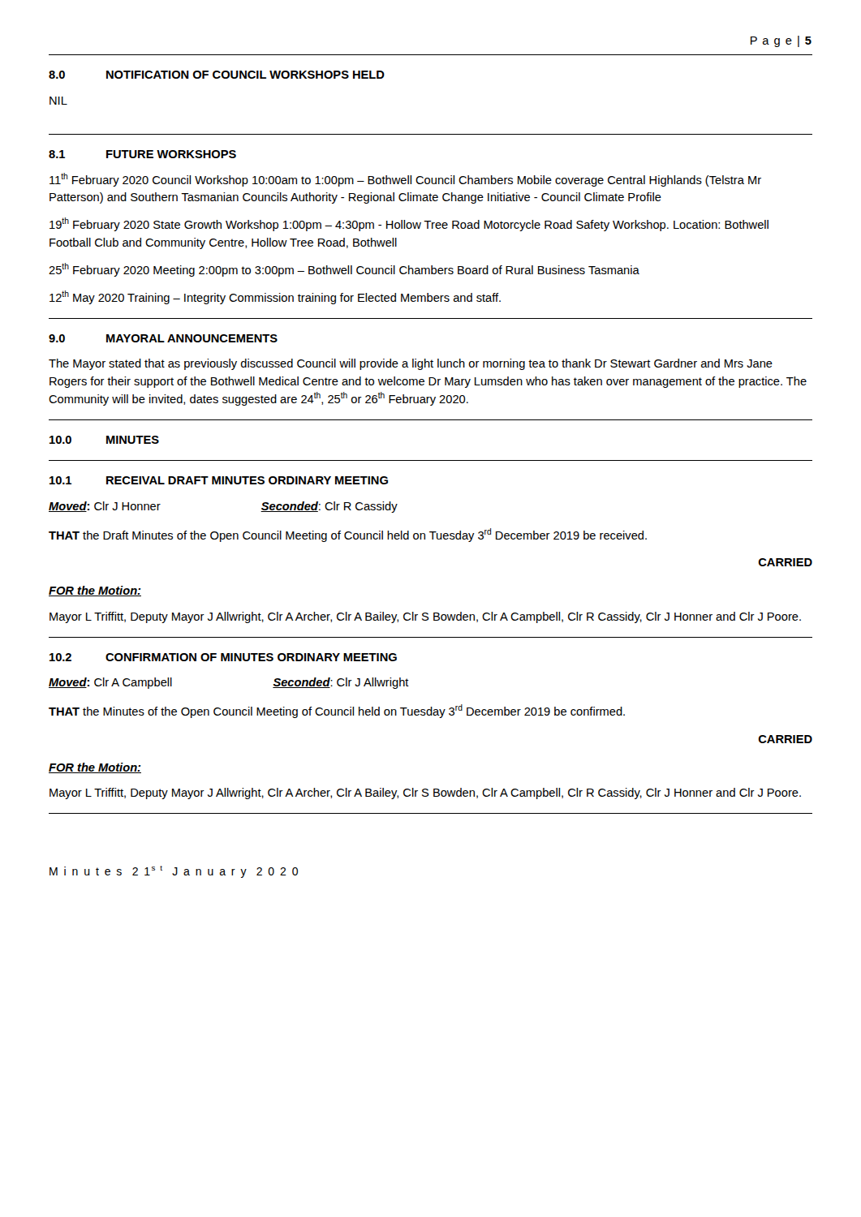P a g e | 5
8.0 NOTIFICATION OF COUNCIL WORKSHOPS HELD
NIL
8.1 FUTURE WORKSHOPS
11th February 2020 Council Workshop 10:00am to 1:00pm – Bothwell Council Chambers Mobile coverage Central Highlands (Telstra Mr Patterson) and Southern Tasmanian Councils Authority - Regional Climate Change Initiative - Council Climate Profile
19th February 2020 State Growth Workshop 1:00pm – 4:30pm - Hollow Tree Road Motorcycle Road Safety Workshop. Location: Bothwell Football Club and Community Centre, Hollow Tree Road, Bothwell
25th February 2020 Meeting 2:00pm to 3:00pm – Bothwell Council Chambers Board of Rural Business Tasmania
12th May 2020 Training – Integrity Commission training for Elected Members and staff.
9.0 MAYORAL ANNOUNCEMENTS
The Mayor stated that as previously discussed Council will provide a light lunch or morning tea to thank Dr Stewart Gardner and Mrs Jane Rogers for their support of the Bothwell Medical Centre and to welcome Dr Mary Lumsden who has taken over management of the practice. The Community will be invited, dates suggested are 24th, 25th or 26th February 2020.
10.0 MINUTES
10.1 RECEIVAL DRAFT MINUTES ORDINARY MEETING
Moved: Clr J Honner Seconded: Clr R Cassidy
THAT the Draft Minutes of the Open Council Meeting of Council held on Tuesday 3rd December 2019 be received.
CARRIED
FOR the Motion:
Mayor L Triffitt, Deputy Mayor J Allwright, Clr A Archer, Clr A Bailey, Clr S Bowden, Clr A Campbell, Clr R Cassidy, Clr J Honner and Clr J Poore.
10.2 CONFIRMATION OF MINUTES ORDINARY MEETING
Moved: Clr A Campbell Seconded: Clr J Allwright
THAT the Minutes of the Open Council Meeting of Council held on Tuesday 3rd December 2019 be confirmed.
CARRIED
FOR the Motion:
Mayor L Triffitt, Deputy Mayor J Allwright, Clr A Archer, Clr A Bailey, Clr S Bowden, Clr A Campbell, Clr R Cassidy, Clr J Honner and Clr J Poore.
M i n u t e s 2 1s t J a n u a r y 2 0 2 0